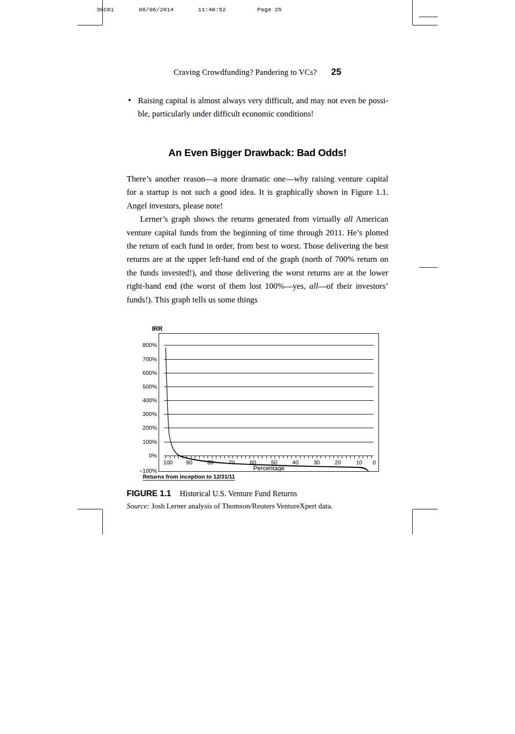3GC0106/06/201411:48:52 Page 25
Craving Crowdfunding? Pandering to VCs?25
Raising capital is almost always very difficult, and may not even be possible, particularly under difficult economic conditions!
An Even Bigger Drawback: Bad Odds!
There’s another reason—a more dramatic one—why raising venture capital for a startup is not such a good idea. It is graphically shown in Figure 1.1. Angel investors, please note!
Lerner’s graph shows the returns generated from virtually all American venture capital funds from the beginning of time through 2011. He’s plotted the return of each fund in order, from best to worst. Those delivering the best returns are at the upper left-hand end of the graph (north of 700% return on the funds invested!), and those delivering the worst returns are at the lower right-hand end (the worst of them lost 100%—yes, all—of their investors’ funds!). This graph tells us some things
IRR
800% 700% 600% 500% 400% 300% 200% 100% 0% −100%
100 90 80 70 60 50 40 30 20 10 0
Percentage
Returns from inception to 12/31/11
FIGURE 1.1 Historical U.S. Venture Fund Returns Source: Josh Lerner analysis of Thomson/Reuters VentureXpert data.